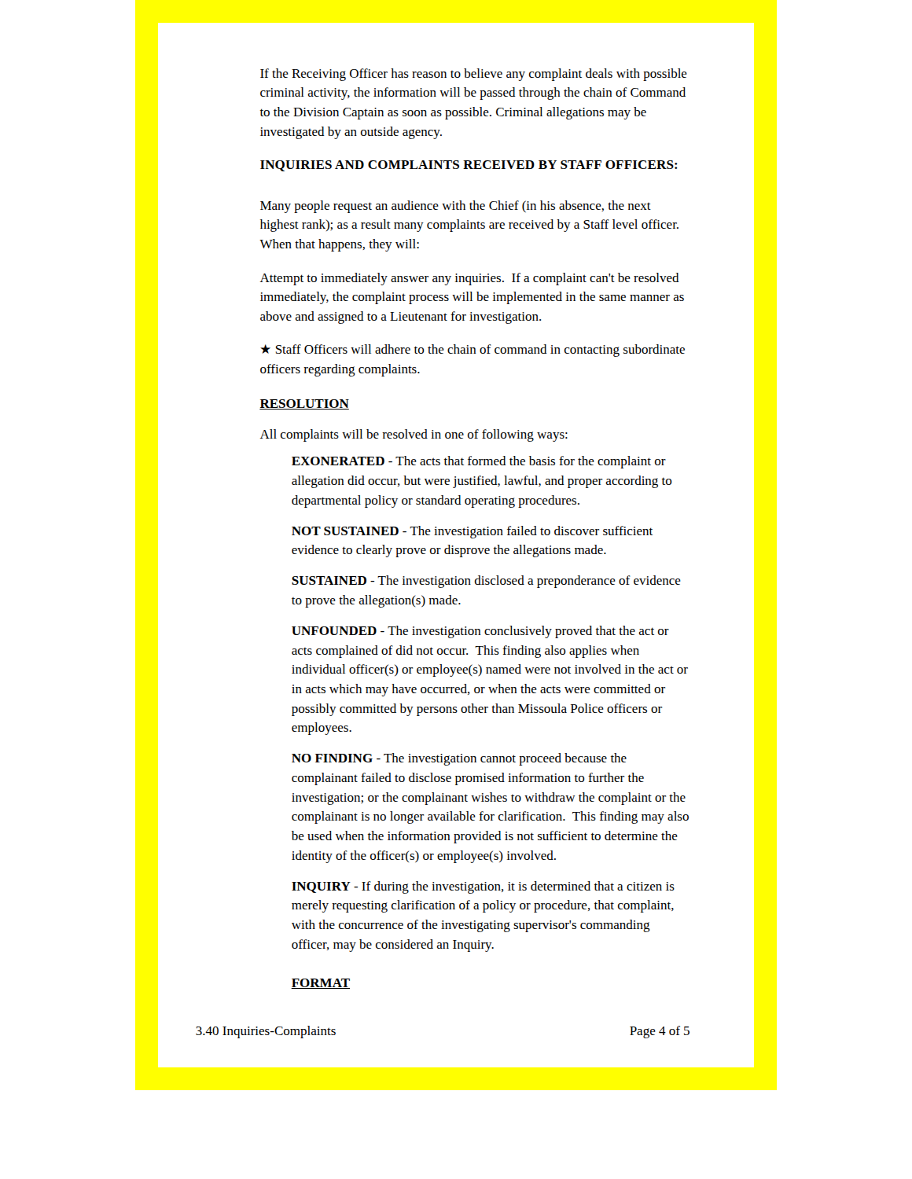If the Receiving Officer has reason to believe any complaint deals with possible criminal activity, the information will be passed through the chain of Command to the Division Captain as soon as possible. Criminal allegations may be investigated by an outside agency.
INQUIRIES AND COMPLAINTS RECEIVED BY STAFF OFFICERS:
Many people request an audience with the Chief (in his absence, the next highest rank); as a result many complaints are received by a Staff level officer. When that happens, they will:
Attempt to immediately answer any inquiries. If a complaint can't be resolved immediately, the complaint process will be implemented in the same manner as above and assigned to a Lieutenant for investigation.
★ Staff Officers will adhere to the chain of command in contacting subordinate officers regarding complaints.
RESOLUTION
All complaints will be resolved in one of following ways:
EXONERATED - The acts that formed the basis for the complaint or allegation did occur, but were justified, lawful, and proper according to departmental policy or standard operating procedures.
NOT SUSTAINED - The investigation failed to discover sufficient evidence to clearly prove or disprove the allegations made.
SUSTAINED - The investigation disclosed a preponderance of evidence to prove the allegation(s) made.
UNFOUNDED - The investigation conclusively proved that the act or acts complained of did not occur. This finding also applies when individual officer(s) or employee(s) named were not involved in the act or in acts which may have occurred, or when the acts were committed or possibly committed by persons other than Missoula Police officers or employees.
NO FINDING - The investigation cannot proceed because the complainant failed to disclose promised information to further the investigation; or the complainant wishes to withdraw the complaint or the complainant is no longer available for clarification. This finding may also be used when the information provided is not sufficient to determine the identity of the officer(s) or employee(s) involved.
INQUIRY - If during the investigation, it is determined that a citizen is merely requesting clarification of a policy or procedure, that complaint, with the concurrence of the investigating supervisor's commanding officer, may be considered an Inquiry.
FORMAT
3.40 Inquiries-Complaints Page 4 of 5